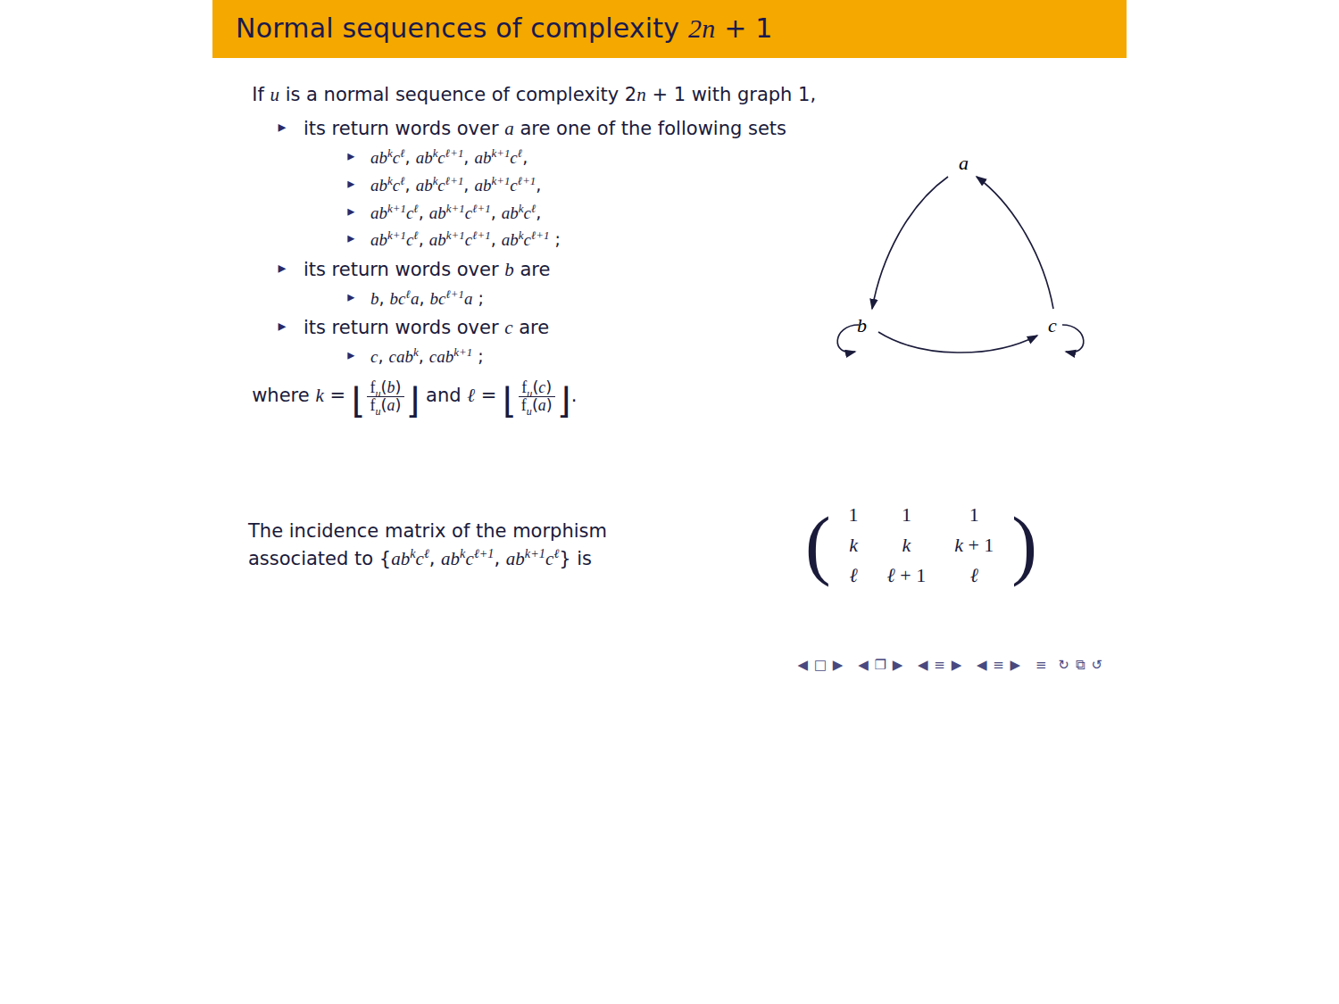Normal sequences of complexity 2n + 1
If u is a normal sequence of complexity 2n + 1 with graph 1,
its return words over a are one of the following sets
abkcℓ, abkcℓ+1, abk+1cℓ,
abkcℓ, abkcℓ+1, abk+1cℓ+1,
abk+1cℓ, abk+1cℓ+1, abkcℓ,
abk+1cℓ, abk+1cℓ+1, abkcℓ+1 ;
its return words over b are
b, bcℓa, bcℓ+1a ;
its return words over c are
c, cabk, cabk+1 ;
where k = ⌊fu(b) fu(a)⌋ and ℓ = ⌊fu(c) fu(a)⌋.
a b c
The incidence matrix of the morphism
associated to {abkcℓ, abkcℓ+1, abk+1cℓ} is
(
| 1 | 1 | 1 |
| k | k | k + 1 |
| ℓ | ℓ + 1 | ℓ |
)
◀ □ ▶ ◀ ❐ ▶ ◀ ≡ ▶ ◀ ≡ ▶ ≡ ↻ ⧉ ↺